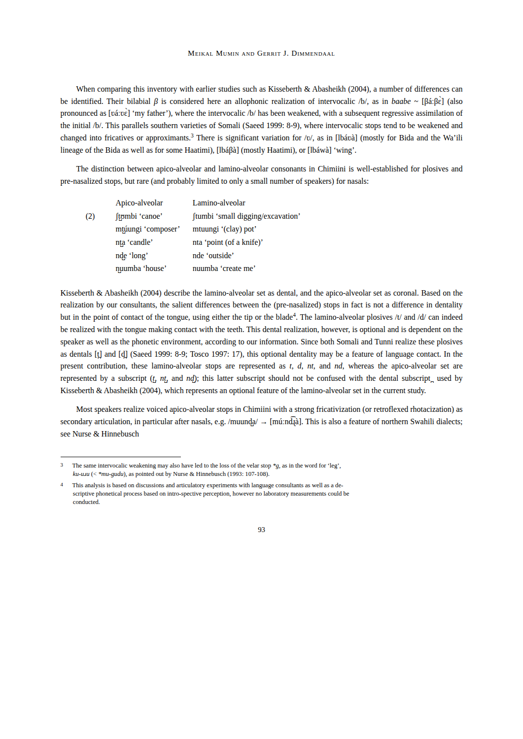Meikal Mumin and Gerrit J. Dimmendaal
When comparing this inventory with earlier studies such as Kisseberth & Abasheikh (2004), a number of differences can be identified. Their bilabial β is considered here an allophonic realization of intervocalic /b/, as in baabe ~ [βáːβɛ̀] (also pronounced as [ʋáːʋɛ̀] ‘my father’), where the intervocalic /b/ has been weakened, with a subsequent regressive assimilation of the initial /b/. This parallels southern varieties of Somali (Saeed 1999: 8-9), where intervocalic stops tend to be weakened and changed into fricatives or approximants.3 There is significant variation for /ʋ/, as in [lbáʋà] (mostly for Bida and the Wa’ili lineage of the Bida as well as for some Haatimi), [lbáβà] (mostly Haatimi), or [lbáwà] ‘wing’.
The distinction between apico-alveolar and lamino-alveolar consonants in Chimiini is well-established for plosives and pre-nasalized stops, but rare (and probably limited to only a small number of speakers) for nasals:
| | Apico-alveolar | Lamino-alveolar |
| (2) | ʃt̺ʊmbi ‘canoe’ | ʃtumbi ‘small digging/excavation’ |
| | mt̺úungi ‘composer’ | mtuungi ‘(clay) pot’ |
| | nt̺a ‘candle’ | nta ‘point (of a knife)’ |
| | nd̺e ‘long’ | nde ‘outside’ |
| | n̺uumba ‘house’ | nuumba ‘create me’ |
Kisseberth & Abasheikh (2004) describe the lamino-alveolar set as dental, and the apico-alveolar set as coronal. Based on the realization by our consultants, the salient differences between the (pre-nasalized) stops in fact is not a difference in dentality but in the point of contact of the tongue, using either the tip or the blade4. The lamino-alveolar plosives /t/ and /d/ can indeed be realized with the tongue making contact with the teeth. This dental realization, however, is optional and is dependent on the speaker as well as the phonetic environment, according to our information. Since both Somali and Tunni realize these plosives as dentals [t̪] and [d̪] (Saeed 1999: 8-9; Tosco 1997: 17), this optional dentality may be a feature of language contact. In the present contribution, these lamino-alveolar stops are represented as t, d, nt, and nd, whereas the apico-alveolar set are represented by a subscript (t̺, nt̺, and nd̺); this latter subscript should not be confused with the dental subscript ̪ used by Kisseberth & Abasheikh (2004), which represents an optional feature of the lamino-alveolar set in the current study.
Most speakers realize voiced apico-alveolar stops in Chimiini with a strong fricativization (or retroflexed rhotacization) as secondary articulation, in particular after nasals, e.g. /muund̺a/ → [múːnd͡ɻà]. This is also a feature of northern Swahili dialects; see Nurse & Hinnebusch
3 The same intervocalic weakening may also have led to the loss of the velar stop *g, as in the word for ‘leg’, ku-uɹu (< *mu-gudu), as pointed out by Nurse & Hinnebusch (1993: 107-108).
4 This analysis is based on discussions and articulatory experiments with language consultants as well as a de-scriptive phonetical process based on intro-spective perception, however no laboratory measurements could be conducted.
93